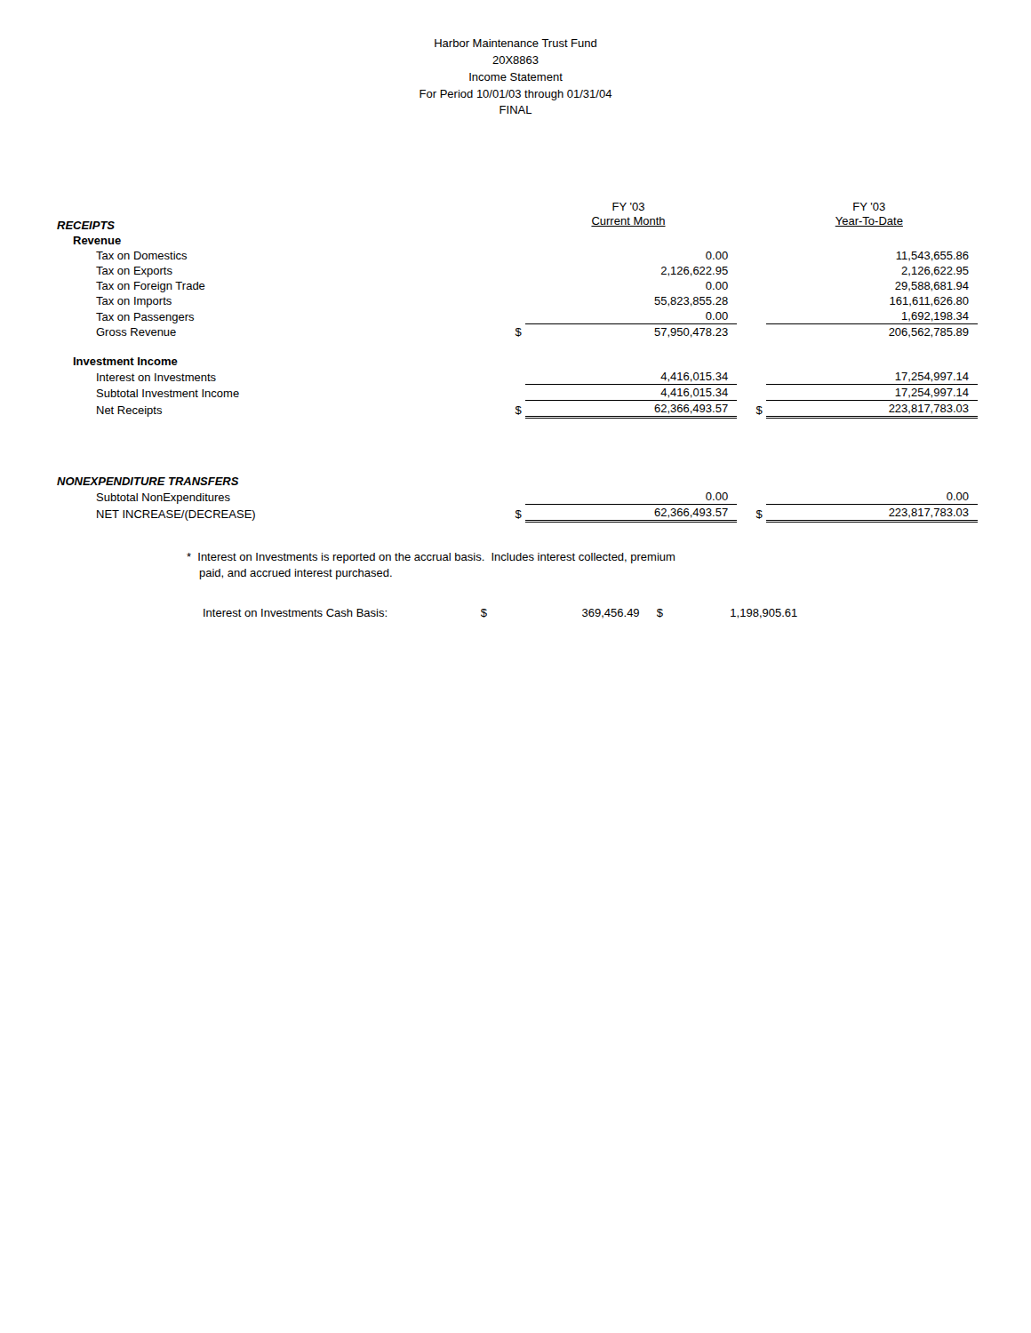Harbor Maintenance Trust Fund
20X8863
Income Statement
For Period 10/01/03 through 01/31/04
FINAL
| | | FY '03 | | FY '03 |
| RECEIPTS | | Current Month | | Year-To-Date |
| Revenue | | | | |
| Tax on Domestics | | 0.00 | | 11,543,655.86 |
| Tax on Exports | | 2,126,622.95 | | 2,126,622.95 |
| Tax on Foreign Trade | | 0.00 | | 29,588,681.94 |
| Tax on Imports | | 55,823,855.28 | | 161,611,626.80 |
| Tax on Passengers | | 0.00 | | 1,692,198.34 |
| Gross Revenue | $ | 57,950,478.23 | | 206,562,785.89 |
| Investment Income | | | | |
| Interest on Investments | | 4,416,015.34 | | 17,254,997.14 |
| Subtotal Investment Income | | 4,416,015.34 | | 17,254,997.14 |
| Net Receipts | $ | 62,366,493.57 | $ | 223,817,783.03 |
| NONEXPENDITURE TRANSFERS | | | | |
| Subtotal NonExpenditures | | 0.00 | | 0.00 |
| NET INCREASE/(DECREASE) | $ | 62,366,493.57 | $ | 223,817,783.03 |
* Interest on Investments is reported on the accrual basis. Includes interest collected, premium
paid, and accrued interest purchased.
| Interest on Investments Cash Basis: | $ | 369,456.49 | $ | 1,198,905.61 |